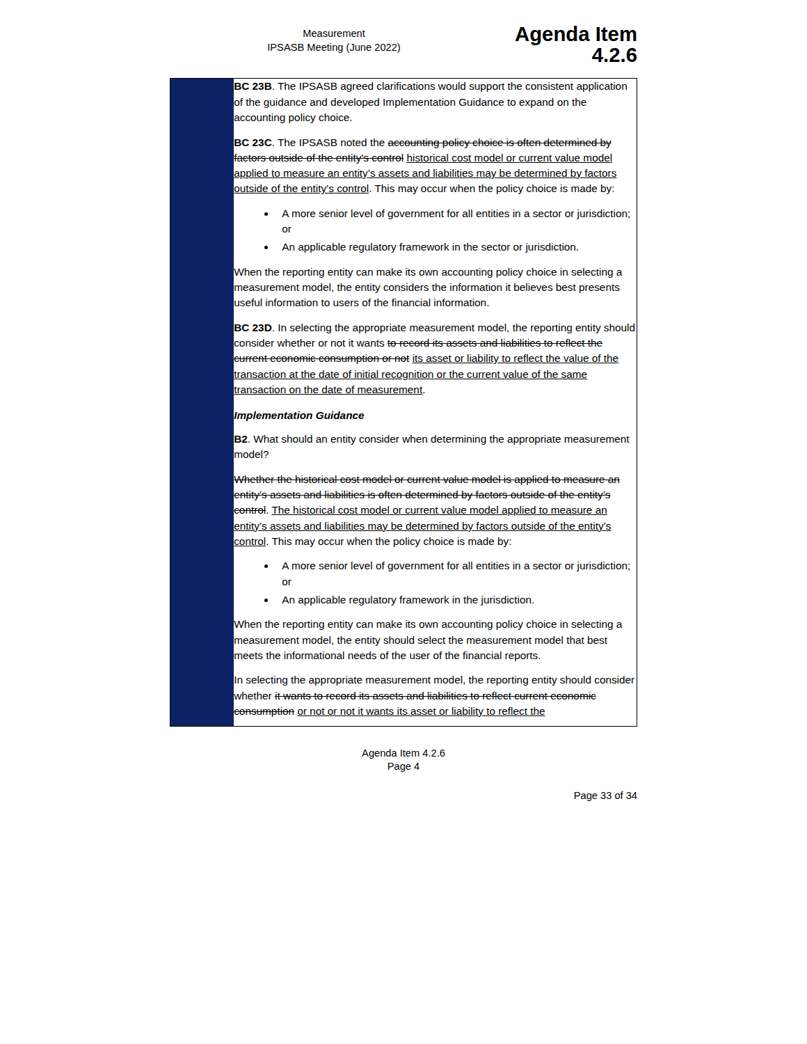Measurement
IPSASB Meeting (June 2022)
Agenda Item
4.2.6
| | BC 23B . The IPSASB agreed clarifications would support the consistent application of the guidance and developed Implementation Guidance to expand on the accounting policy choice. BC 23C . The IPSASB noted the accounting policy choice is often determined by factors outside of the entity's control historical cost model or current value model applied to measure an entity’s assets and liabilities may be determined by factors outside of the entity’s control . This may occur when the policy choice is made by: A more senior level of government for all entities in a sector or jurisdiction; or An applicable regulatory framework in the sector or jurisdiction. When the reporting entity can make its own accounting policy choice in selecting a measurement model, the entity considers the information it believes best presents useful information to users of the financial information. BC 23D . In selecting the appropriate measurement model, the reporting entity should consider whether or not it wants to record its assets and liabilities to reflect the current economic consumption or not its asset or liability to reflect the value of the transaction at the date of initial recognition or the current value of the same transaction on the date of measurement . Implementation Guidance B2 . What should an entity consider when determining the appropriate measurement model? Whether the historical cost model or current value model is applied to measure an entity’s assets and liabilities is often determined by factors outside of the entity’s control . The historical cost model or current value model applied to measure an entity’s assets and liabilities may be determined by factors outside of the entity’s control . This may occur when the policy choice is made by: A more senior level of government for all entities in a sector or jurisdiction; or An applicable regulatory framework in the jurisdiction. When the reporting entity can make its own accounting policy choice in selecting a measurement model, the entity should select the measurement model that best meets the informational needs of the user of the financial reports. In selecting the appropriate measurement model, the reporting entity should consider whether it wants to record its assets and liabilities to reflect current economic consumption or not or not it wants its asset or liability to reflect the |
Agenda Item 4.2.6
Page 4
Page 33 of 34